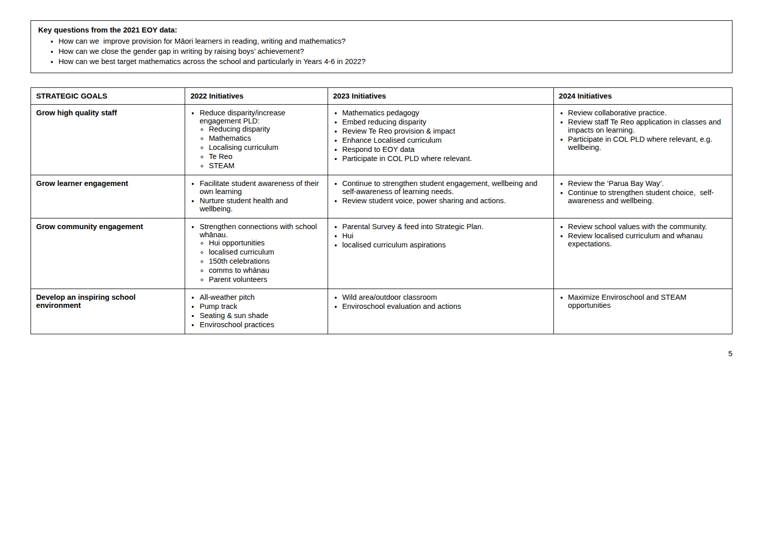Key questions from the 2021 EOY data:
How can we improve provision for Māori learners in reading, writing and mathematics?
How can we close the gender gap in writing by raising boys’ achievement?
How can we best target mathematics across the school and particularly in Years 4-6 in 2022?
| STRATEGIC GOALS | 2022 Initiatives | 2023 Initiatives | 2024 Initiatives |
| --- | --- | --- | --- |
| Grow high quality staff | Reduce disparity/increase engagement PLD: Reducing disparity Mathematics Localising curriculum Te Reo STEAM | Mathematics pedagogy Embed reducing disparity Review Te Reo provision & impact Enhance Localised curriculum Respond to EOY data Participate in COL PLD where relevant. | Review collaborative practice. Review staff Te Reo application in classes and impacts on learning. Participate in COL PLD where relevant, e.g. wellbeing. |
| Grow learner engagement | Facilitate student awareness of their own learning Nurture student health and wellbeing. | Continue to strengthen student engagement, wellbeing and self-awareness of learning needs. Review student voice, power sharing and actions. | Review the ‘Parua Bay Way’. Continue to strengthen student choice, self-awareness and wellbeing. |
| Grow community engagement | Strengthen connections with school whānau. Hui opportunities localised curriculum 150th celebrations comms to whānau Parent volunteers | Parental Survey & feed into Strategic Plan. Hui localised curriculum aspirations | Review school values with the community. Review localised curriculum and whanau expectations. |
| Develop an inspiring school environment | All-weather pitch Pump track Seating & sun shade Enviroschool practices | Wild area/outdoor classroom Enviroschool evaluation and actions | Maximize Enviroschool and STEAM opportunities |
5